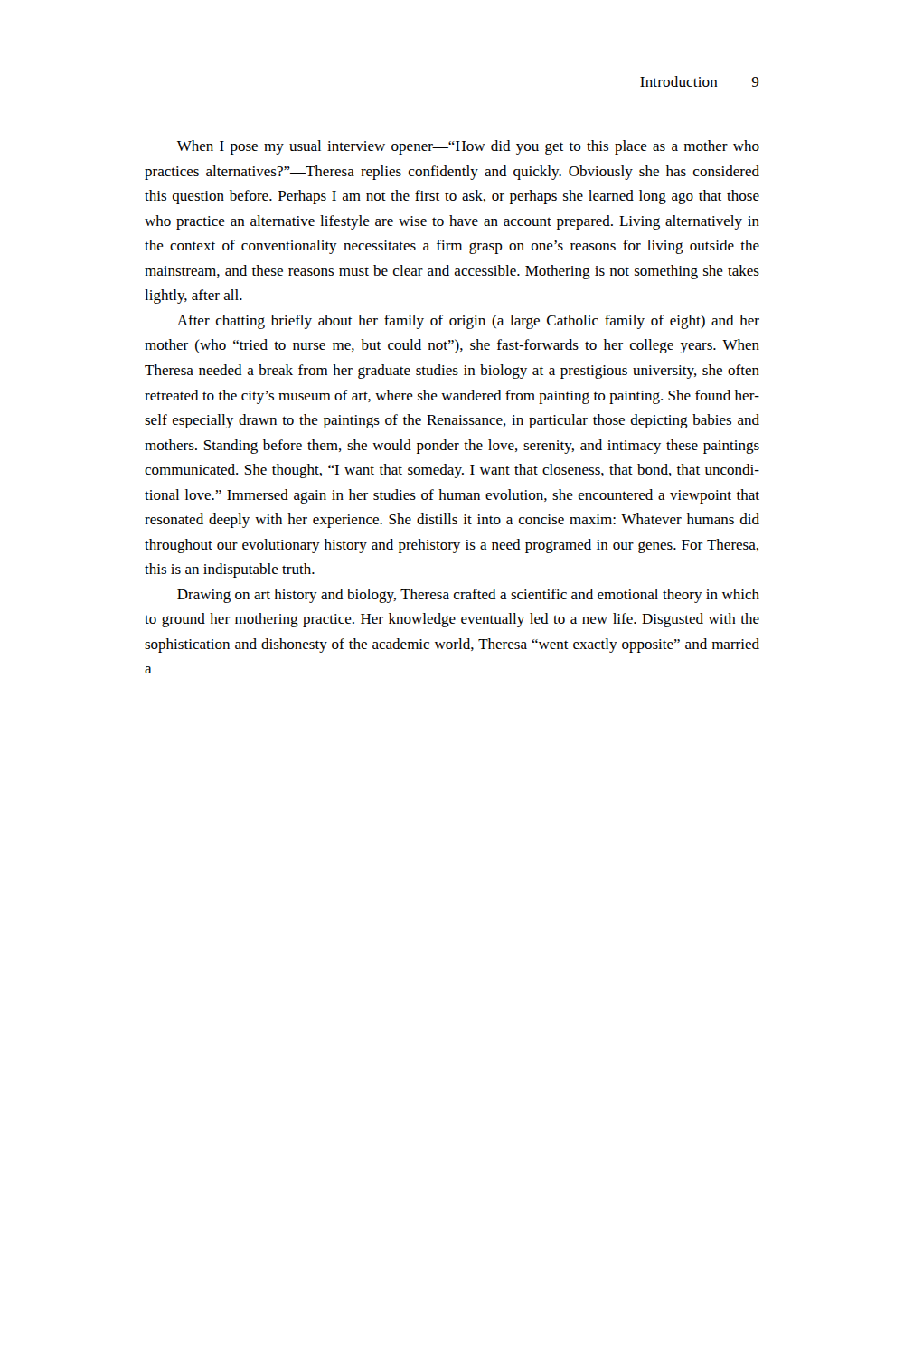Introduction 9
When I pose my usual interview opener—“How did you get to this place as a mother who practices alternatives?”—Theresa replies confidently and quickly. Obviously she has considered this question before. Perhaps I am not the first to ask, or perhaps she learned long ago that those who practice an alternative lifestyle are wise to have an account prepared. Living alternatively in the context of conventionality necessitates a firm grasp on one’s reasons for living outside the mainstream, and these reasons must be clear and accessible. Mothering is not something she takes lightly, after all.
After chatting briefly about her family of origin (a large Catholic family of eight) and her mother (who “tried to nurse me, but could not”), she fast-forwards to her college years. When Theresa needed a break from her graduate studies in biology at a prestigious university, she often retreated to the city’s museum of art, where she wandered from painting to painting. She found herself especially drawn to the paintings of the Renaissance, in particular those depicting babies and mothers. Standing before them, she would ponder the love, serenity, and intimacy these paintings communicated. She thought, “I want that someday. I want that closeness, that bond, that unconditional love.” Immersed again in her studies of human evolution, she encountered a viewpoint that resonated deeply with her experience. She distills it into a concise maxim: Whatever humans did throughout our evolutionary history and prehistory is a need programed in our genes. For Theresa, this is an indisputable truth.
Drawing on art history and biology, Theresa crafted a scientific and emotional theory in which to ground her mothering practice. Her knowledge eventually led to a new life. Disgusted with the sophistication and dishonesty of the academic world, Theresa “went exactly opposite” and married a